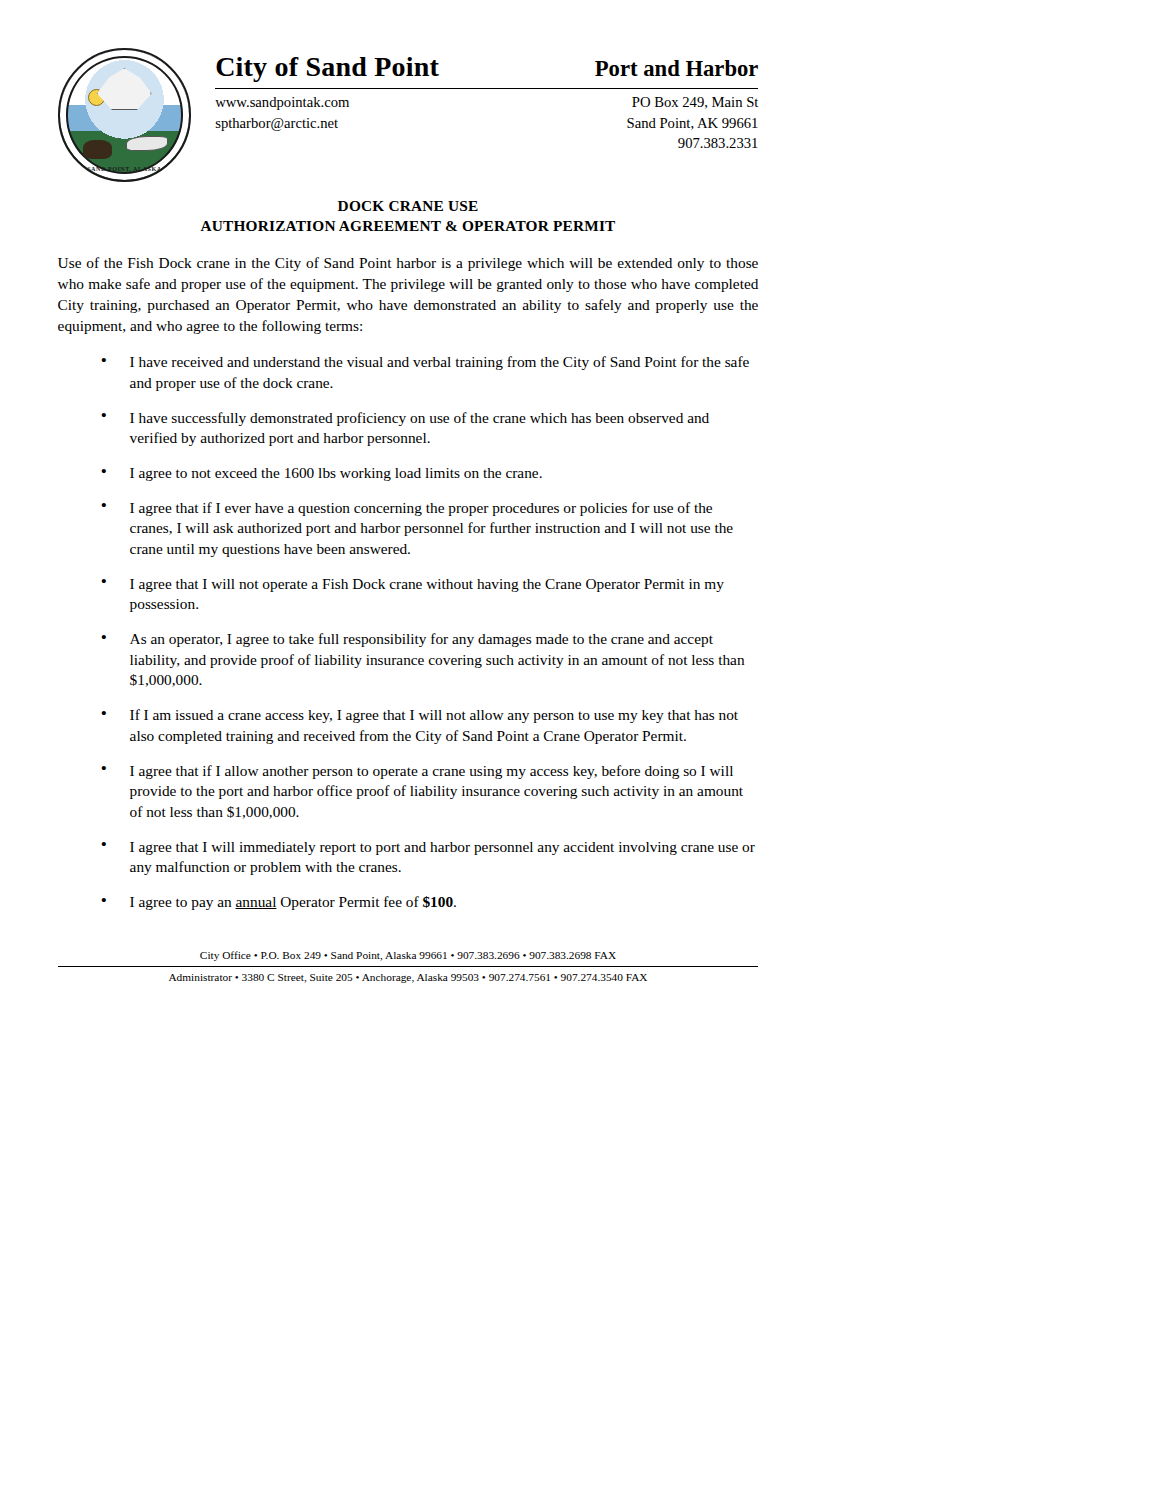Sand Point, Alaska
City of Sand Point
Port and Harbor
www.sandpointak.com
sptharbor@arctic.net
PO Box 249, Main St
Sand Point, AK 99661
907.383.2331
DOCK CRANE USE AUTHORIZATION AGREEMENT & OPERATOR PERMIT
Use of the Fish Dock crane in the City of Sand Point harbor is a privilege which will be extended only to those who make safe and proper use of the equipment. The privilege will be granted only to those who have completed City training, purchased an Operator Permit, who have demonstrated an ability to safely and properly use the equipment, and who agree to the following terms:
I have received and understand the visual and verbal training from the City of Sand Point for the safe and proper use of the dock crane.
I have successfully demonstrated proficiency on use of the crane which has been observed and verified by authorized port and harbor personnel.
I agree to not exceed the 1600 lbs working load limits on the crane.
I agree that if I ever have a question concerning the proper procedures or policies for use of the cranes, I will ask authorized port and harbor personnel for further instruction and I will not use the crane until my questions have been answered.
I agree that I will not operate a Fish Dock crane without having the Crane Operator Permit in my possession.
As an operator, I agree to take full responsibility for any damages made to the crane and accept liability, and provide proof of liability insurance covering such activity in an amount of not less than $1,000,000.
If I am issued a crane access key, I agree that I will not allow any person to use my key that has not also completed training and received from the City of Sand Point a Crane Operator Permit.
I agree that if I allow another person to operate a crane using my access key, before doing so I will provide to the port and harbor office proof of liability insurance covering such activity in an amount of not less than $1,000,000.
I agree that I will immediately report to port and harbor personnel any accident involving crane use or any malfunction or problem with the cranes.
I agree to pay an annual Operator Permit fee of $100.
City Office • P.O. Box 249 • Sand Point, Alaska 99661 • 907.383.2696 • 907.383.2698 FAX
Administrator • 3380 C Street, Suite 205 • Anchorage, Alaska 99503 • 907.274.7561 • 907.274.3540 FAX